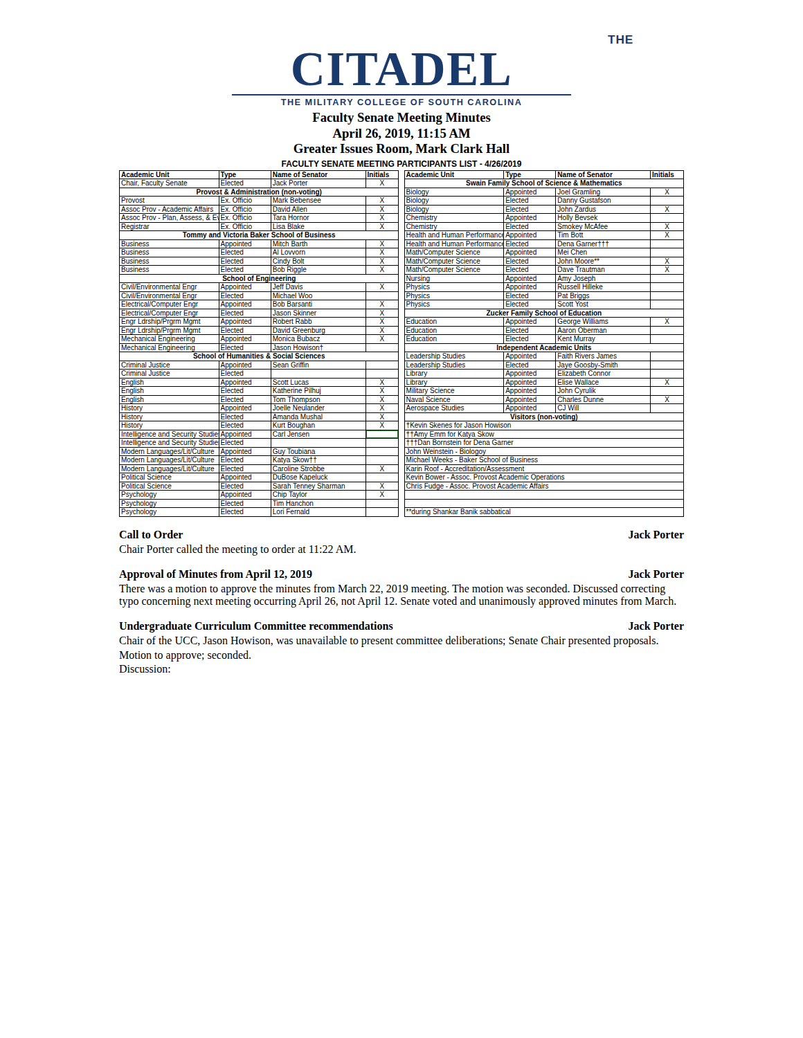THE CITADEL
THE MILITARY COLLEGE OF SOUTH CAROLINA
Faculty Senate Meeting Minutes April 26, 2019, 11:15 AM Greater Issues Room, Mark Clark Hall
FACULTY SENATE MEETING PARTICIPANTS LIST - 4/26/2019
| Academic Unit | Type | Name of Senator | Initials | | Academic Unit | Type | Name of Senator | Initials |
| Chair, Faculty Senate | Elected | Jack Porter | X | | Swain Family School of Science & Mathematics |
| Provost & Administration (non-voting) | | Biology | Appointed | Joel Gramling | X |
| Provost | Ex. Officio | Mark Bebensee | X | | Biology | Elected | Danny Gustafson | |
| Assoc Prov - Academic Affairs | Ex. Officio | David Allen | X | | Biology | Elected | John Zardus | X |
| Assoc Prov - Plan, Assess, & Ev | Ex. Officio | Tara Hornor | X | | Chemistry | Appointed | Holly Bevsek | |
| Registrar | Ex. Officio | Lisa Blake | X | | Chemistry | Elected | Smokey McAfee | X |
| Tommy and Victoria Baker School of Business | | Health and Human Performance | Appointed | Tim Bott | X |
| Business | Appointed | Mitch Barth | X | | Health and Human Performance | Elected | Dena Garner††† | |
| Business | Elected | Al Lovvorn | X | | Math/Computer Science | Appointed | Mei Chen | |
| Business | Elected | Cindy Bolt | X | | Math/Computer Science | Elected | John Moore** | X |
| Business | Elected | Bob Riggle | X | | Math/Computer Science | Elected | Dave Trautman | X |
| School of Engineering | | Nursing | Appointed | Amy Joseph | |
| Civil/Environmental Engr | Appointed | Jeff Davis | X | | Physics | Appointed | Russell Hilleke | |
| Civil/Environmental Engr | Elected | Michael Woo | | | Physics | Elected | Pat Briggs | |
| Electrical/Computer Engr | Appointed | Bob Barsanti | X | | Physics | Elected | Scott Yost | |
| Electrical/Computer Engr | Elected | Jason Skinner | X | | Zucker Family School of Education |
| Engr Ldrship/Prgrm Mgmt | Appointed | Robert Rabb | X | | Education | Appointed | George Williams | X |
| Engr Ldrship/Prgrm Mgmt | Elected | David Greenburg | X | | Education | Elected | Aaron Oberman | |
| Mechanical Engineering | Appointed | Monica Bubacz | X | | Education | Elected | Kent Murray | |
| Mechanical Engineering | Elected | Jason Howison† | | | Independent Academic Units |
| School of Humanities & Social Sciences | | Leadership Studies | Appointed | Faith Rivers James | |
| Criminal Justice | Appointed | Sean Griffin | | | Leadership Studies | Elected | Jaye Goosby-Smith | |
| Criminal Justice | Elected | | | | Library | Appointed | Elizabeth Connor | |
| English | Appointed | Scott Lucas | X | | Library | Appointed | Elise Wallace | X |
| English | Elected | Katherine Pilhuj | X | | Military Science | Appointed | John Cyrulik | |
| English | Elected | Tom Thompson | X | | Naval Science | Appointed | Charles Dunne | X |
| History | Appointed | Joelle Neulander | X | | Aerospace Studies | Appointed | CJ Will | |
| History | Elected | Amanda Mushal | X | | Visitors (non-voting) |
| History | Elected | Kurt Boughan | X | | †Kevin Skenes for Jason Howison |
| Intelligence and Security Studies | Appointed | Carl Jensen | | | ††Amy Emm for Katya Skow |
| Intelligence and Security Studies | Elected | | | | †††Dan Bornstein for Dena Garner |
| Modern Languages/Lit/Culture | Appointed | Guy Toubiana | | | John Weinstein - Biologoy |
| Modern Languages/Lit/Culture | Elected | Katya Skow†† | | | Michael Weeks - Baker School of Business |
| Modern Languages/Lit/Culture | Elected | Caroline Strobbe | X | | Karin Roof - Accreditation/Assessment |
| Political Science | Appointed | DuBose Kapeluck | | | Kevin Bower - Assoc. Provost Academic Operations |
| Political Science | Elected | Sarah Tenney Sharman | X | | Chris Fudge - Assoc. Provost Academic Affairs |
| Psychology | Appointed | Chip Taylor | X | | |
| Psychology | Elected | Tim Hanchon | | | |
| Psychology | Elected | Lori Fernald | | | **during Shankar Banik sabbatical |
Call to Order Jack Porter
Chair Porter called the meeting to order at 11:22 AM.
Approval of Minutes from April 12, 2019 Jack Porter
There was a motion to approve the minutes from March 22, 2019 meeting. The motion was seconded. Discussed correcting typo concerning next meeting occurring April 26, not April 12. Senate voted and unanimously approved minutes from March.
Undergraduate Curriculum Committee recommendations Jack Porter
Chair of the UCC, Jason Howison, was unavailable to present committee deliberations; Senate Chair presented proposals.
Motion to approve; seconded.
Discussion: